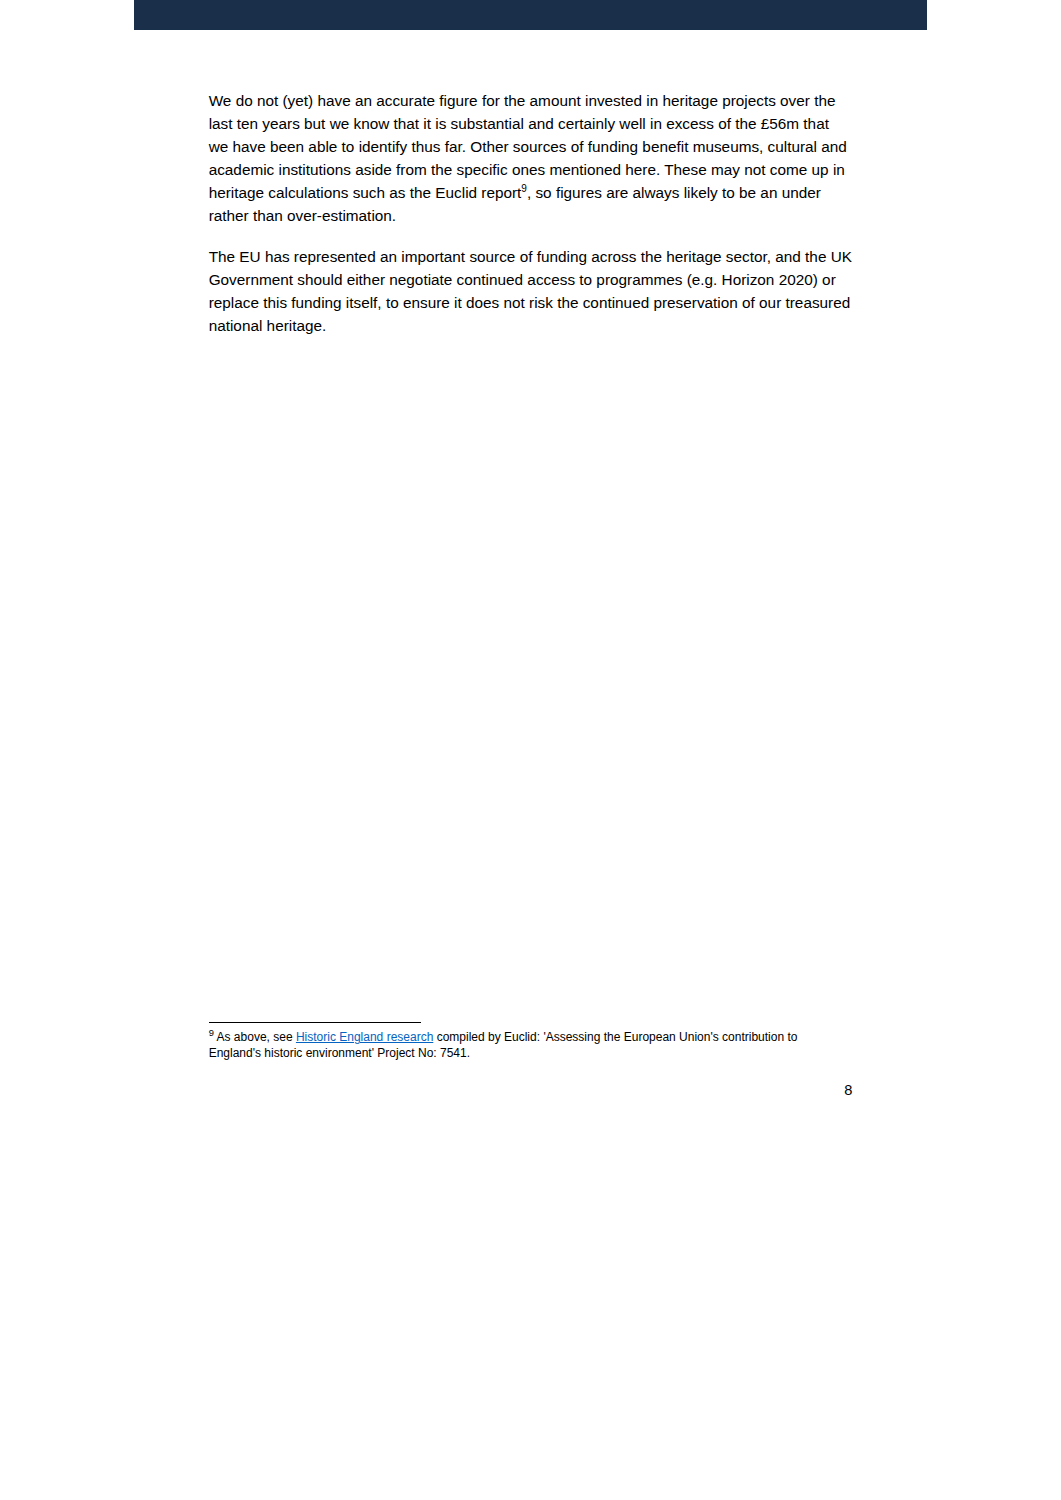We do not (yet) have an accurate figure for the amount invested in heritage projects over the last ten years but we know that it is substantial and certainly well in excess of the £56m that we have been able to identify thus far. Other sources of funding benefit museums, cultural and academic institutions aside from the specific ones mentioned here. These may not come up in heritage calculations such as the Euclid report9, so figures are always likely to be an under rather than over-estimation.
The EU has represented an important source of funding across the heritage sector, and the UK Government should either negotiate continued access to programmes (e.g. Horizon 2020) or replace this funding itself, to ensure it does not risk the continued preservation of our treasured national heritage.
9 As above, see Historic England research compiled by Euclid: 'Assessing the European Union's contribution to England's historic environment' Project No: 7541.
8